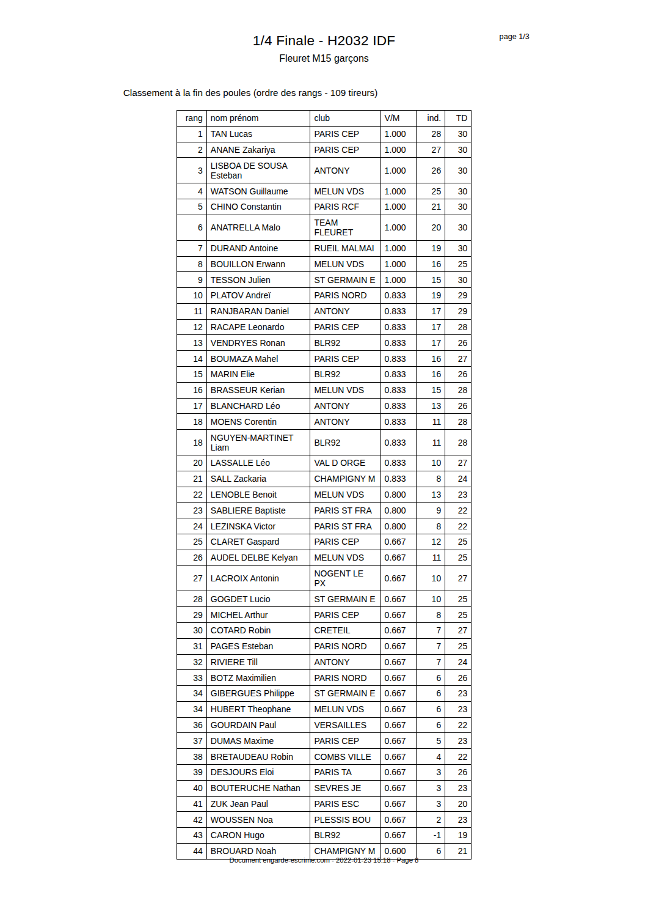page 1/3
1/4 Finale - H2032 IDF
Fleuret M15 garçons
Classement à la fin des poules (ordre des rangs - 109 tireurs)
| rang | nom prénom | club | V/M | ind. | TD |
| --- | --- | --- | --- | --- | --- |
| 1 | TAN Lucas | PARIS CEP | 1.000 | 28 | 30 |
| 2 | ANANE Zakariya | PARIS CEP | 1.000 | 27 | 30 |
| 3 | LISBOA DE SOUSA Esteban | ANTONY | 1.000 | 26 | 30 |
| 4 | WATSON Guillaume | MELUN VDS | 1.000 | 25 | 30 |
| 5 | CHINO Constantin | PARIS RCF | 1.000 | 21 | 30 |
| 6 | ANATRELLA Malo | TEAM FLEURET | 1.000 | 20 | 30 |
| 7 | DURAND Antoine | RUEIL MALMAI | 1.000 | 19 | 30 |
| 8 | BOUILLON Erwann | MELUN VDS | 1.000 | 16 | 25 |
| 9 | TESSON Julien | ST GERMAIN E | 1.000 | 15 | 30 |
| 10 | PLATOV Andreï | PARIS NORD | 0.833 | 19 | 29 |
| 11 | RANJBARAN Daniel | ANTONY | 0.833 | 17 | 29 |
| 12 | RACAPE Leonardo | PARIS CEP | 0.833 | 17 | 28 |
| 13 | VENDRYES Ronan | BLR92 | 0.833 | 17 | 26 |
| 14 | BOUMAZA Mahel | PARIS CEP | 0.833 | 16 | 27 |
| 15 | MARIN Elie | BLR92 | 0.833 | 16 | 26 |
| 16 | BRASSEUR Kerian | MELUN VDS | 0.833 | 15 | 28 |
| 17 | BLANCHARD Léo | ANTONY | 0.833 | 13 | 26 |
| 18 | MOENS Corentin | ANTONY | 0.833 | 11 | 28 |
| 18 | NGUYEN-MARTINET Liam | BLR92 | 0.833 | 11 | 28 |
| 20 | LASSALLE Léo | VAL D ORGE | 0.833 | 10 | 27 |
| 21 | SALL Zackaria | CHAMPIGNY M | 0.833 | 8 | 24 |
| 22 | LENOBLE Benoit | MELUN VDS | 0.800 | 13 | 23 |
| 23 | SABLIERE Baptiste | PARIS ST FRA | 0.800 | 9 | 22 |
| 24 | LEZINSKA Victor | PARIS ST FRA | 0.800 | 8 | 22 |
| 25 | CLARET Gaspard | PARIS CEP | 0.667 | 12 | 25 |
| 26 | AUDEL DELBE Kelyan | MELUN VDS | 0.667 | 11 | 25 |
| 27 | LACROIX Antonin | NOGENT LE PX | 0.667 | 10 | 27 |
| 28 | GOGDET Lucio | ST GERMAIN E | 0.667 | 10 | 25 |
| 29 | MICHEL Arthur | PARIS CEP | 0.667 | 8 | 25 |
| 30 | COTARD Robin | CRETEIL | 0.667 | 7 | 27 |
| 31 | PAGES Esteban | PARIS NORD | 0.667 | 7 | 25 |
| 32 | RIVIERE Till | ANTONY | 0.667 | 7 | 24 |
| 33 | BOTZ Maximilien | PARIS NORD | 0.667 | 6 | 26 |
| 34 | GIBERGUES Philippe | ST GERMAIN E | 0.667 | 6 | 23 |
| 34 | HUBERT Theophane | MELUN VDS | 0.667 | 6 | 23 |
| 36 | GOURDAIN Paul | VERSAILLES | 0.667 | 6 | 22 |
| 37 | DUMAS Maxime | PARIS CEP | 0.667 | 5 | 23 |
| 38 | BRETAUDEAU Robin | COMBS VILLE | 0.667 | 4 | 22 |
| 39 | DESJOURS Eloi | PARIS TA | 0.667 | 3 | 26 |
| 40 | BOUTERUCHE Nathan | SEVRES JE | 0.667 | 3 | 23 |
| 41 | ZUK Jean Paul | PARIS ESC | 0.667 | 3 | 20 |
| 42 | WOUSSEN Noa | PLESSIS BOU | 0.667 | 2 | 23 |
| 43 | CARON Hugo | BLR92 | 0.667 | -1 | 19 |
| 44 | BROUARD Noah | CHAMPIGNY M | 0.600 | 6 | 21 |
Document engarde-escrime.com - 2022-01-23 15:18 - Page 8